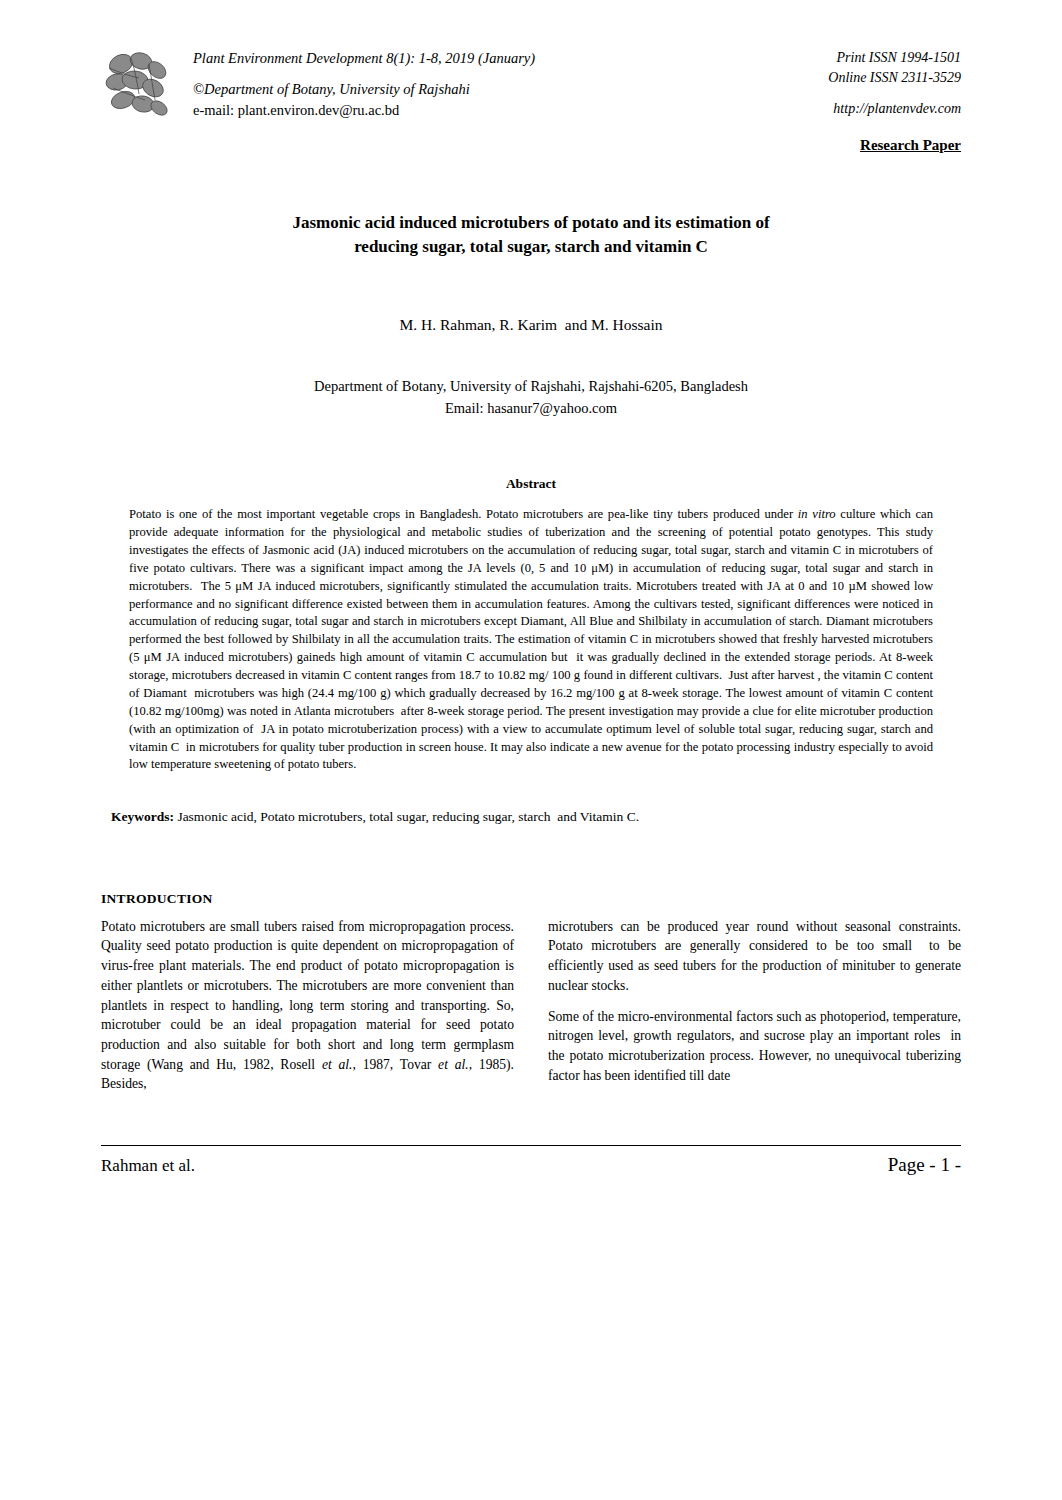Plant Environment Development 8(1): 1-8, 2019 (January)
©Department of Botany, University of Rajshahi
e-mail: plant.environ.dev@ru.ac.bd
Print ISSN 1994-1501
Online ISSN 2311-3529
http://plantenvdev.com
Research Paper
Jasmonic acid induced microtubers of potato and its estimation of
reducing sugar, total sugar, starch and vitamin C
M. H. Rahman, R. Karim and M. Hossain
Department of Botany, University of Rajshahi, Rajshahi-6205, Bangladesh
Email: hasanur7@yahoo.com
Abstract
Potato is one of the most important vegetable crops in Bangladesh. Potato microtubers are pea-like tiny tubers produced under in vitro culture which can provide adequate information for the physiological and metabolic studies of tuberization and the screening of potential potato genotypes. This study investigates the effects of Jasmonic acid (JA) induced microtubers on the accumulation of reducing sugar, total sugar, starch and vitamin C in microtubers of five potato cultivars. There was a significant impact among the JA levels (0, 5 and 10 μM) in accumulation of reducing sugar, total sugar and starch in microtubers. The 5 μM JA induced microtubers, significantly stimulated the accumulation traits. Microtubers treated with JA at 0 and 10 µM showed low performance and no significant difference existed between them in accumulation features. Among the cultivars tested, significant differences were noticed in accumulation of reducing sugar, total sugar and starch in microtubers except Diamant, All Blue and Shilbilaty in accumulation of starch. Diamant microtubers performed the best followed by Shilbilaty in all the accumulation traits. The estimation of vitamin C in microtubers showed that freshly harvested microtubers (5 μM JA induced microtubers) gaineds high amount of vitamin C accumulation but it was gradually declined in the extended storage periods. At 8-week storage, microtubers decreased in vitamin C content ranges from 18.7 to 10.82 mg/ 100 g found in different cultivars. Just after harvest , the vitamin C content of Diamant microtubers was high (24.4 mg/100 g) which gradually decreased by 16.2 mg/100 g at 8-week storage. The lowest amount of vitamin C content (10.82 mg/100mg) was noted in Atlanta microtubers after 8-week storage period. The present investigation may provide a clue for elite microtuber production (with an optimization of JA in potato microtuberization process) with a view to accumulate optimum level of soluble total sugar, reducing sugar, starch and vitamin C in microtubers for quality tuber production in screen house. It may also indicate a new avenue for the potato processing industry especially to avoid low temperature sweetening of potato tubers.
Keywords: Jasmonic acid, Potato microtubers, total sugar, reducing sugar, starch and Vitamin C.
INTRODUCTION
Potato microtubers are small tubers raised from micropropagation process. Quality seed potato production is quite dependent on micropropagation of virus-free plant materials. The end product of potato micropropagation is either plantlets or microtubers. The microtubers are more convenient than plantlets in respect to handling, long term storing and transporting. So, microtuber could be an ideal propagation material for seed potato production and also suitable for both short and long term germplasm storage (Wang and Hu, 1982, Rosell et al., 1987, Tovar et al., 1985). Besides,
microtubers can be produced year round without seasonal constraints. Potato microtubers are generally considered to be too small to be efficiently used as seed tubers for the production of minituber to generate nuclear stocks.
Some of the micro-environmental factors such as photoperiod, temperature, nitrogen level, growth regulators, and sucrose play an important roles in the potato microtuberization process. However, no unequivocal tuberizing factor has been identified till date
Rahman et al.
Page - 1 -